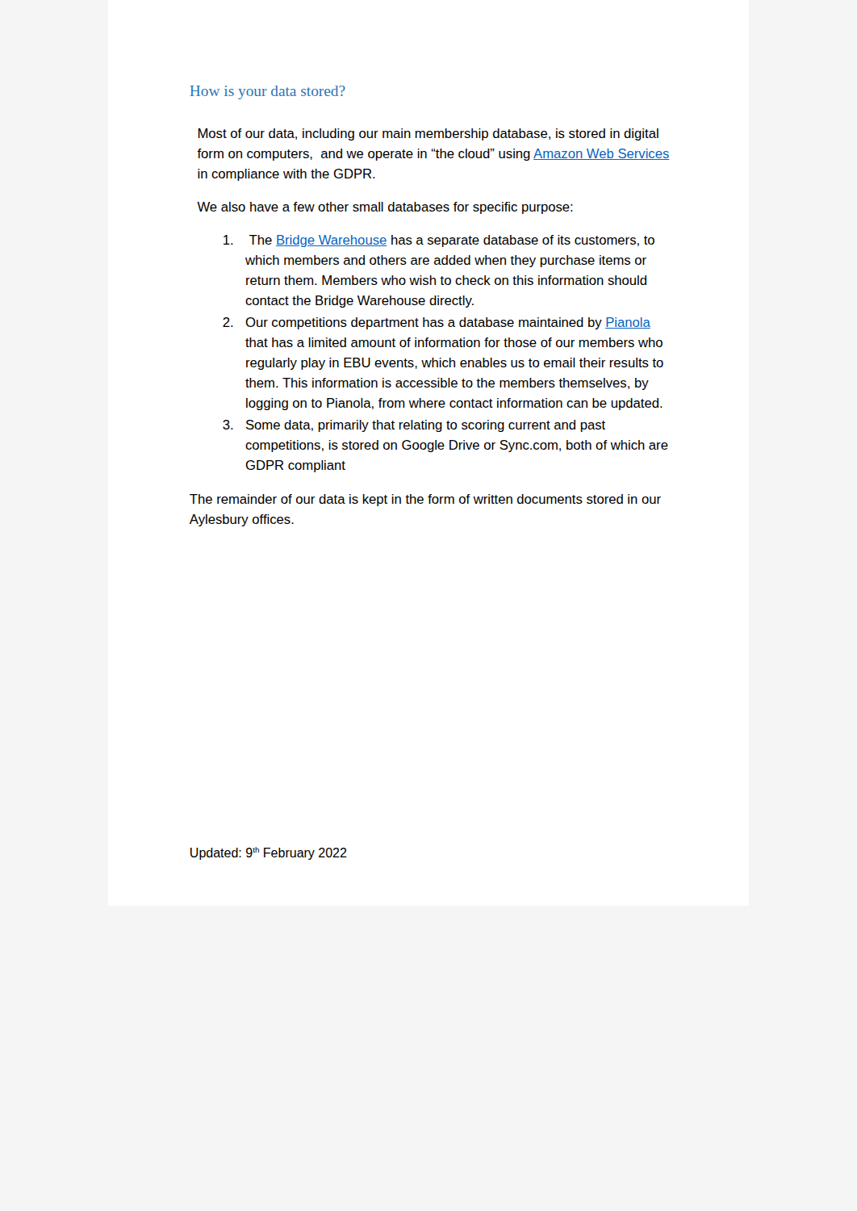How is your data stored?
Most of our data, including our main membership database, is stored in digital form on computers, and we operate in “the cloud” using Amazon Web Services in compliance with the GDPR.
We also have a few other small databases for specific purpose:
The Bridge Warehouse has a separate database of its customers, to which members and others are added when they purchase items or return them. Members who wish to check on this information should contact the Bridge Warehouse directly.
Our competitions department has a database maintained by Pianola that has a limited amount of information for those of our members who regularly play in EBU events, which enables us to email their results to them. This information is accessible to the members themselves, by logging on to Pianola, from where contact information can be updated.
Some data, primarily that relating to scoring current and past competitions, is stored on Google Drive or Sync.com, both of which are GDPR compliant
The remainder of our data is kept in the form of written documents stored in our Aylesbury offices.
Updated: 9th February 2022